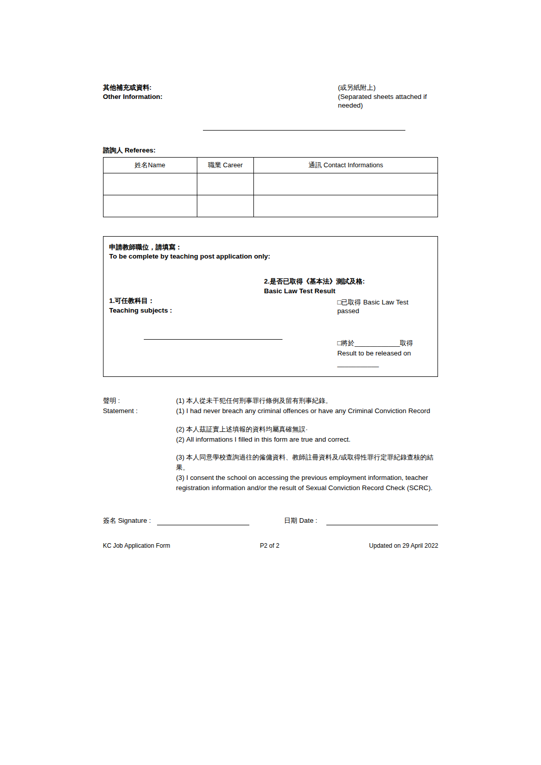其他補充或資料:
Other Information:
(或另紙附上)
(Separated sheets attached if needed)
諮詢人 Referees:
| 姓名Name | 職業 Career | 通訊 Contact Informations |
| --- | --- | --- |
申請教師職位，請填寫：
To be complete by teaching post application only:
1.可任教科目：
Teaching subjects :
2.是否已取得《基本法》測試及格:
Basic Law Test Result
□已取得 Basic Law Test passed
□將於____________取得
Result to be released on ___________
聲明 :
Statement :
(1) 本人從未干犯任何刑事罪行條例及留有刑事紀錄。
(1) I had never breach any criminal offences or have any Criminal Conviction Record
(2) 本人茲証實上述填報的資料均屬真確無誤·
(2) All informations I filled in this form are true and correct.
(3) 本人同意學校查詢過往的僱傭資料、教師註冊資料及/或取得性罪行定罪紀錄查核的結果。
(3) I consent the school on accessing the previous employment information, teacher registration information and/or the result of Sexual Conviction Record Check (SCRC).
簽名 Signature :
日期 Date :
KC Job Application Form
P2 of 2
Updated on 29 April 2022